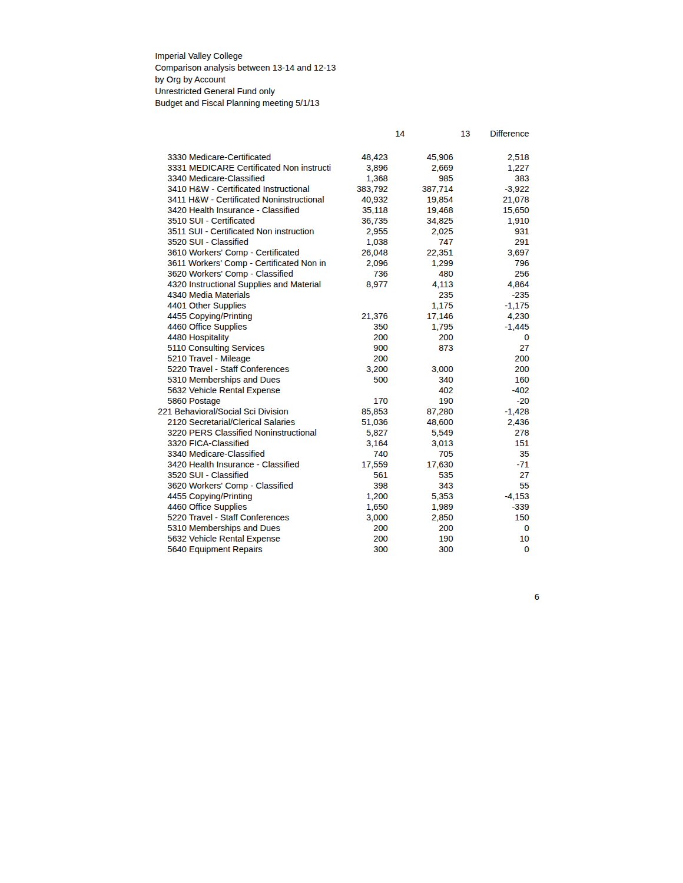Imperial Valley College
Comparison analysis between 13-14 and 12-13
by Org by Account
Unrestricted General Fund only
Budget and Fiscal Planning meeting 5/1/13
| | 14 | 13 | Difference |
| --- | --- | --- | --- |
| 3330 Medicare-Certificated | 48,423 | 45,906 | 2,518 |
| 3331 MEDICARE Certificated Non instructi | 3,896 | 2,669 | 1,227 |
| 3340 Medicare-Classified | 1,368 | 985 | 383 |
| 3410 H&W - Certificated Instructional | 383,792 | 387,714 | -3,922 |
| 3411 H&W - Certificated Noninstructional | 40,932 | 19,854 | 21,078 |
| 3420 Health Insurance - Classified | 35,118 | 19,468 | 15,650 |
| 3510 SUI - Certificated | 36,735 | 34,825 | 1,910 |
| 3511 SUI - Certificated Non instruction | 2,955 | 2,025 | 931 |
| 3520 SUI - Classified | 1,038 | 747 | 291 |
| 3610 Workers' Comp - Certificated | 26,048 | 22,351 | 3,697 |
| 3611 Workers' Comp - Certificated Non in | 2,096 | 1,299 | 796 |
| 3620 Workers' Comp - Classified | 736 | 480 | 256 |
| 4320 Instructional Supplies and Material | 8,977 | 4,113 | 4,864 |
| 4340 Media Materials | | 235 | -235 |
| 4401 Other Supplies | | 1,175 | -1,175 |
| 4455 Copying/Printing | 21,376 | 17,146 | 4,230 |
| 4460 Office Supplies | 350 | 1,795 | -1,445 |
| 4480 Hospitality | 200 | 200 | 0 |
| 5110 Consulting Services | 900 | 873 | 27 |
| 5210 Travel - Mileage | 200 | | 200 |
| 5220 Travel - Staff Conferences | 3,200 | 3,000 | 200 |
| 5310 Memberships and Dues | 500 | 340 | 160 |
| 5632 Vehicle Rental Expense | | 402 | -402 |
| 5860 Postage | 170 | 190 | -20 |
| 221 Behavioral/Social Sci Division | 85,853 | 87,280 | -1,428 |
| 2120 Secretarial/Clerical Salaries | 51,036 | 48,600 | 2,436 |
| 3220 PERS Classified Noninstructional | 5,827 | 5,549 | 278 |
| 3320 FICA-Classified | 3,164 | 3,013 | 151 |
| 3340 Medicare-Classified | 740 | 705 | 35 |
| 3420 Health Insurance - Classified | 17,559 | 17,630 | -71 |
| 3520 SUI - Classified | 561 | 535 | 27 |
| 3620 Workers' Comp - Classified | 398 | 343 | 55 |
| 4455 Copying/Printing | 1,200 | 5,353 | -4,153 |
| 4460 Office Supplies | 1,650 | 1,989 | -339 |
| 5220 Travel - Staff Conferences | 3,000 | 2,850 | 150 |
| 5310 Memberships and Dues | 200 | 200 | 0 |
| 5632 Vehicle Rental Expense | 200 | 190 | 10 |
| 5640 Equipment Repairs | 300 | 300 | 0 |
6